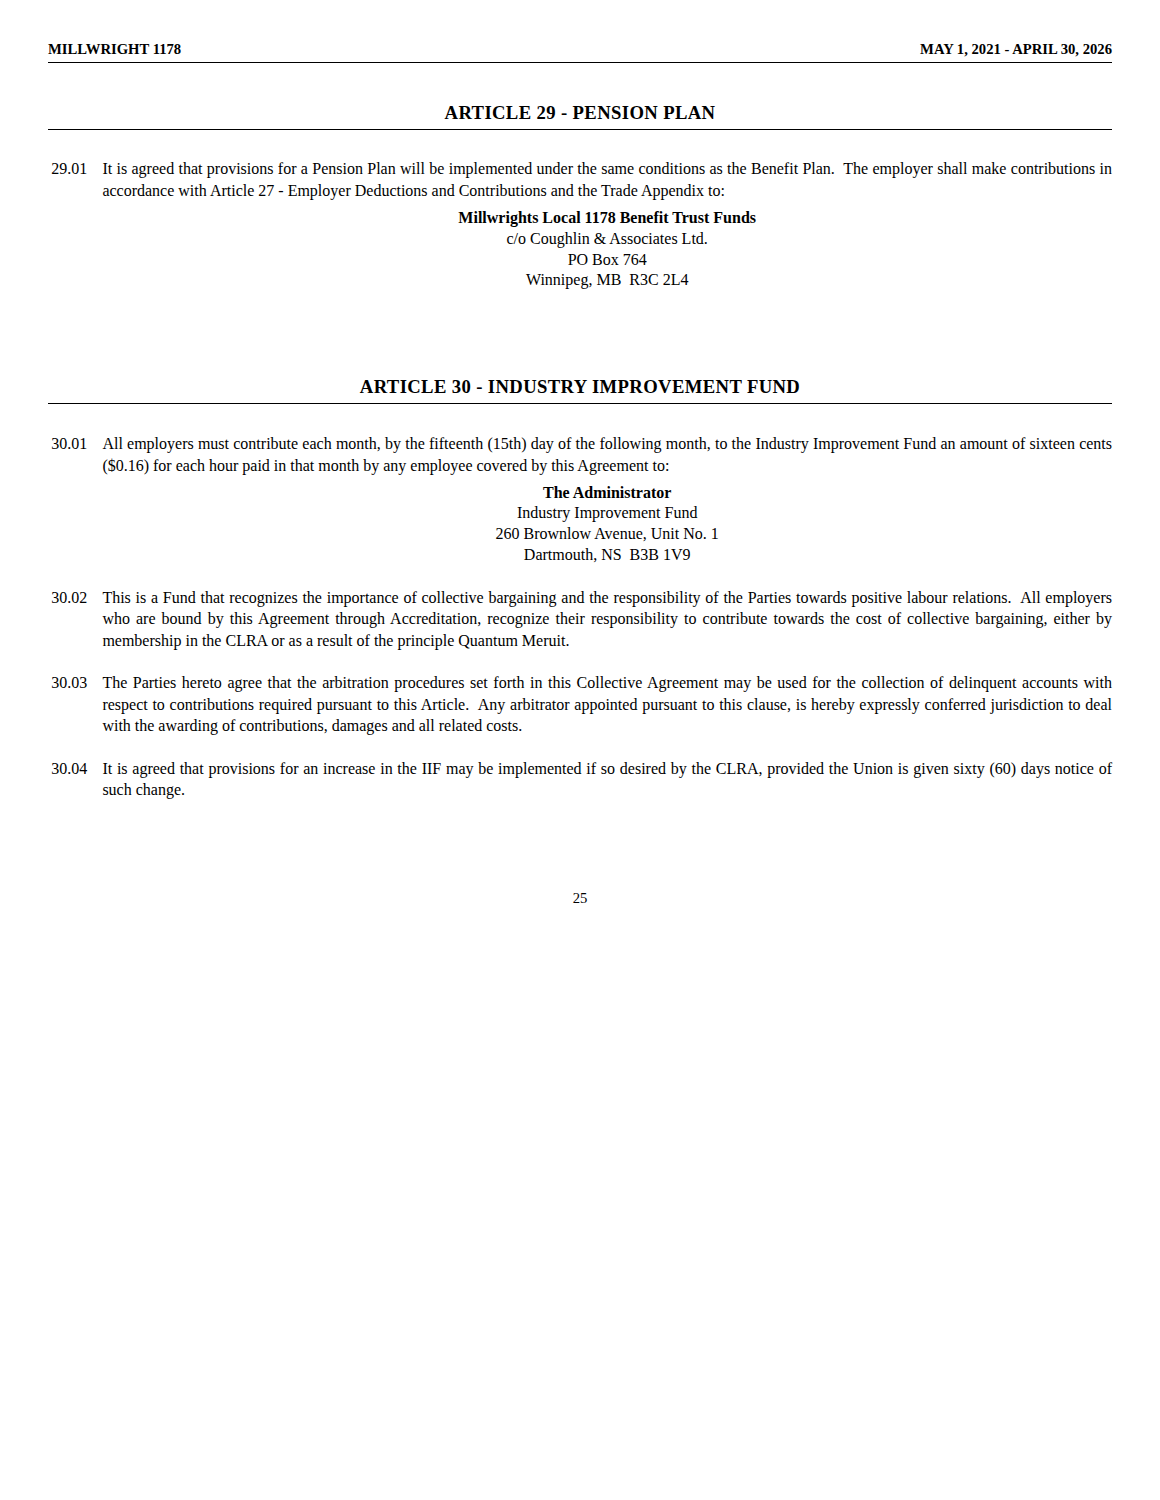MILLWRIGHT 1178 MAY 1, 2021 - APRIL 30, 2026
ARTICLE 29 - PENSION PLAN
29.01
It is agreed that provisions for a Pension Plan will be implemented under the same conditions as the Benefit Plan. The employer shall make contributions in accordance with Article 27 - Employer Deductions and Contributions and the Trade Appendix to:
Millwrights Local 1178 Benefit Trust Funds
c/o Coughlin & Associates Ltd.
PO Box 764
Winnipeg, MB R3C 2L4
ARTICLE 30 - INDUSTRY IMPROVEMENT FUND
30.01
All employers must contribute each month, by the fifteenth (15th) day of the following month, to the Industry Improvement Fund an amount of sixteen cents ($0.16) for each hour paid in that month by any employee covered by this Agreement to:
The Administrator
Industry Improvement Fund
260 Brownlow Avenue, Unit No. 1
Dartmouth, NS B3B 1V9
30.02
This is a Fund that recognizes the importance of collective bargaining and the responsibility of the Parties towards positive labour relations. All employers who are bound by this Agreement through Accreditation, recognize their responsibility to contribute towards the cost of collective bargaining, either by membership in the CLRA or as a result of the principle Quantum Meruit.
30.03
The Parties hereto agree that the arbitration procedures set forth in this Collective Agreement may be used for the collection of delinquent accounts with respect to contributions required pursuant to this Article. Any arbitrator appointed pursuant to this clause, is hereby expressly conferred jurisdiction to deal with the awarding of contributions, damages and all related costs.
30.04
It is agreed that provisions for an increase in the IIF may be implemented if so desired by the CLRA, provided the Union is given sixty (60) days notice of such change.
25